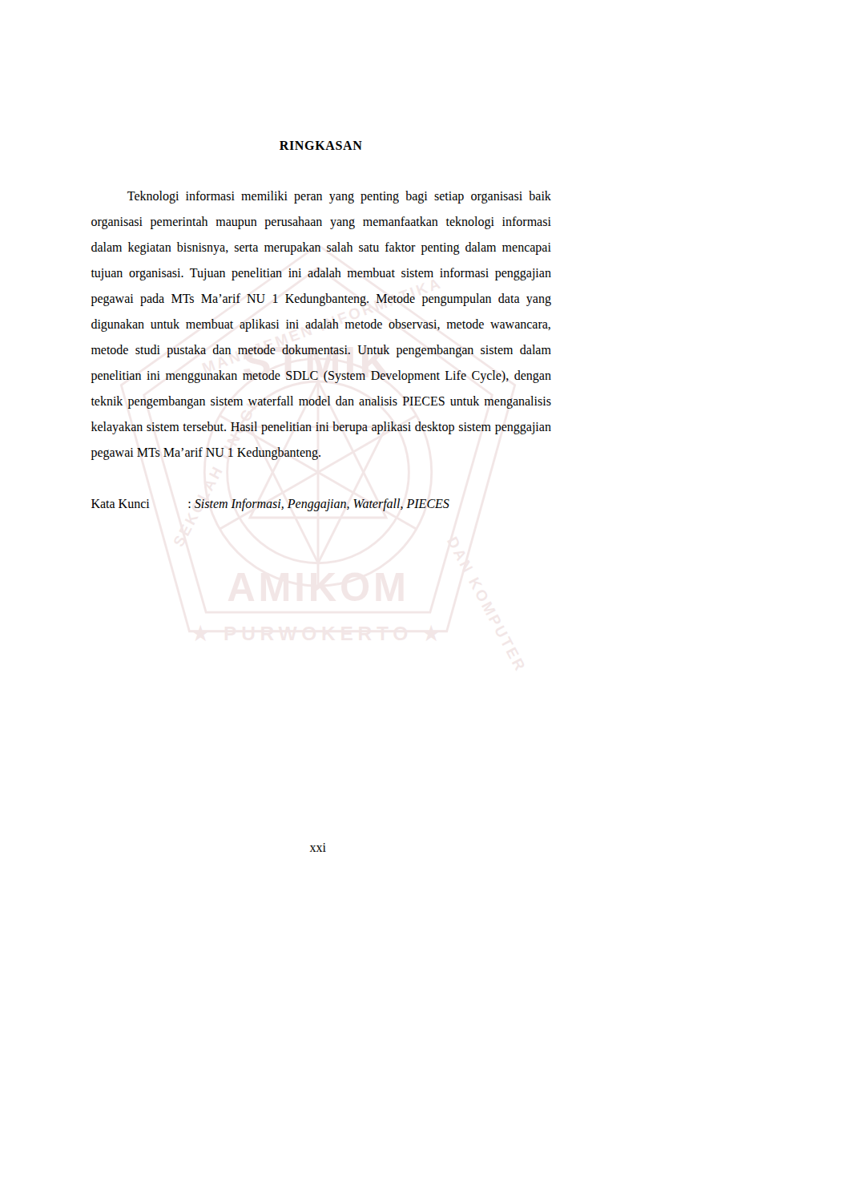STMIK AMIKOM ★ PURWOKERTO ★ SEKOLAH TINGGI MANAJEMEN INFORMATIKA DAN KOMPUTER
RINGKASAN
Teknologi informasi memiliki peran yang penting bagi setiap organisasi baik organisasi pemerintah maupun perusahaan yang memanfaatkan teknologi informasi dalam kegiatan bisnisnya, serta merupakan salah satu faktor penting dalam mencapai tujuan organisasi. Tujuan penelitian ini adalah membuat sistem informasi penggajian pegawai pada MTs Ma’arif NU 1 Kedungbanteng. Metode pengumpulan data yang digunakan untuk membuat aplikasi ini adalah metode observasi, metode wawancara, metode studi pustaka dan metode dokumentasi. Untuk pengembangan sistem dalam penelitian ini menggunakan metode SDLC (System Development Life Cycle), dengan teknik pengembangan sistem waterfall model dan analisis PIECES untuk menganalisis kelayakan sistem tersebut. Hasil penelitian ini berupa aplikasi desktop sistem penggajian pegawai MTs Ma’arif NU 1 Kedungbanteng.
Kata Kunci: Sistem Informasi, Penggajian, Waterfall, PIECES
xxi